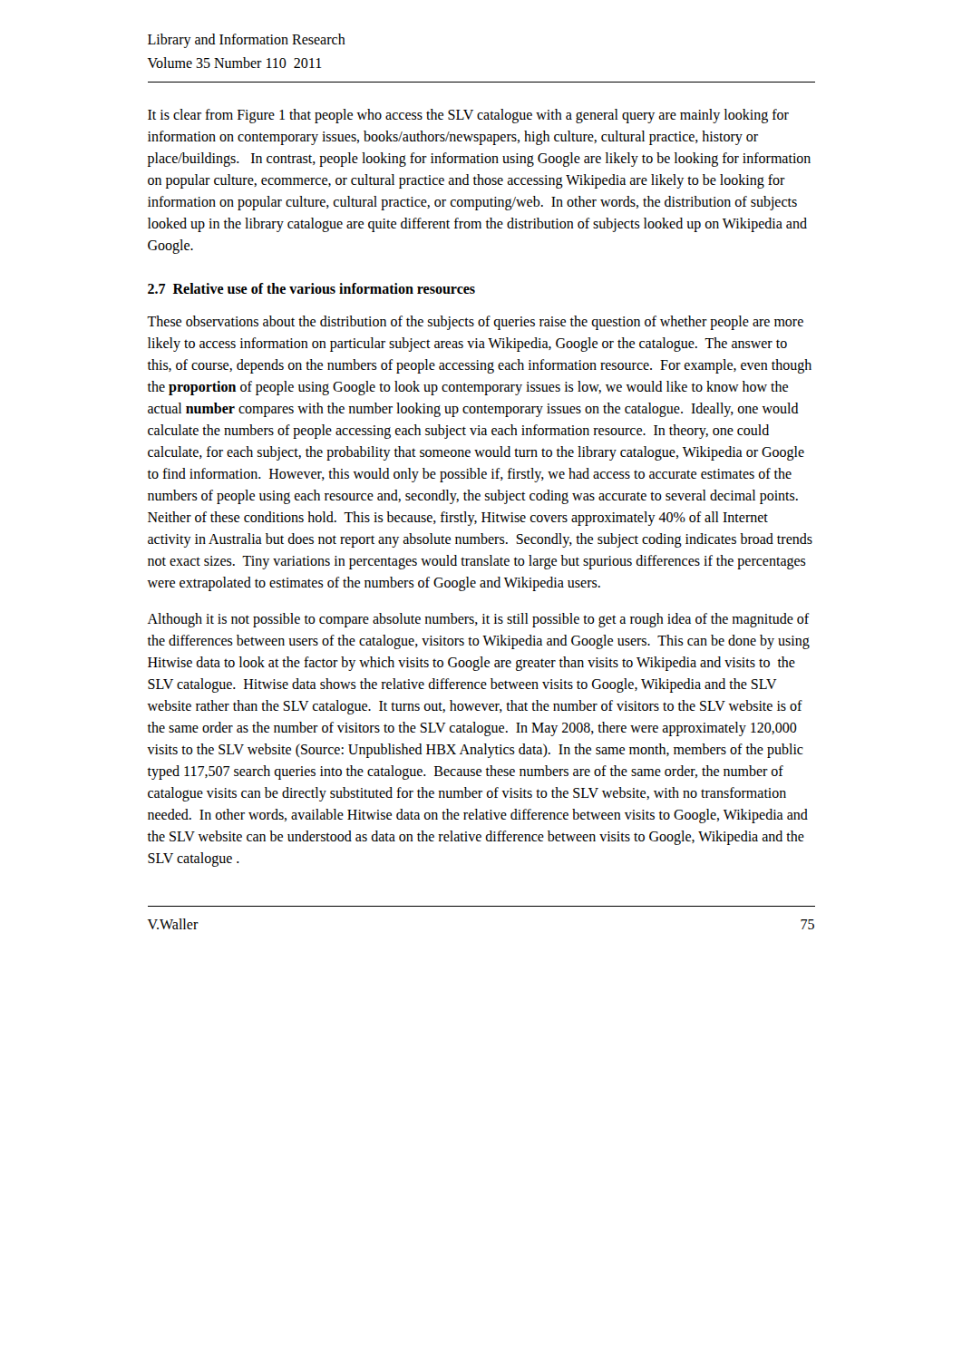Library and Information Research
Volume 35 Number 110 2011
It is clear from Figure 1 that people who access the SLV catalogue with a general query are mainly looking for information on contemporary issues, books/authors/newspapers, high culture, cultural practice, history or place/buildings. In contrast, people looking for information using Google are likely to be looking for information on popular culture, ecommerce, or cultural practice and those accessing Wikipedia are likely to be looking for information on popular culture, cultural practice, or computing/web. In other words, the distribution of subjects looked up in the library catalogue are quite different from the distribution of subjects looked up on Wikipedia and Google.
2.7 Relative use of the various information resources
These observations about the distribution of the subjects of queries raise the question of whether people are more likely to access information on particular subject areas via Wikipedia, Google or the catalogue. The answer to this, of course, depends on the numbers of people accessing each information resource. For example, even though the proportion of people using Google to look up contemporary issues is low, we would like to know how the actual number compares with the number looking up contemporary issues on the catalogue. Ideally, one would calculate the numbers of people accessing each subject via each information resource. In theory, one could calculate, for each subject, the probability that someone would turn to the library catalogue, Wikipedia or Google to find information. However, this would only be possible if, firstly, we had access to accurate estimates of the numbers of people using each resource and, secondly, the subject coding was accurate to several decimal points. Neither of these conditions hold. This is because, firstly, Hitwise covers approximately 40% of all Internet activity in Australia but does not report any absolute numbers. Secondly, the subject coding indicates broad trends not exact sizes. Tiny variations in percentages would translate to large but spurious differences if the percentages were extrapolated to estimates of the numbers of Google and Wikipedia users.
Although it is not possible to compare absolute numbers, it is still possible to get a rough idea of the magnitude of the differences between users of the catalogue, visitors to Wikipedia and Google users. This can be done by using Hitwise data to look at the factor by which visits to Google are greater than visits to Wikipedia and visits to the SLV catalogue. Hitwise data shows the relative difference between visits to Google, Wikipedia and the SLV website rather than the SLV catalogue. It turns out, however, that the number of visitors to the SLV website is of the same order as the number of visitors to the SLV catalogue. In May 2008, there were approximately 120,000 visits to the SLV website (Source: Unpublished HBX Analytics data). In the same month, members of the public typed 117,507 search queries into the catalogue. Because these numbers are of the same order, the number of catalogue visits can be directly substituted for the number of visits to the SLV website, with no transformation needed. In other words, available Hitwise data on the relative difference between visits to Google, Wikipedia and the SLV website can be understood as data on the relative difference between visits to Google, Wikipedia and the SLV catalogue .
V.Waller 75